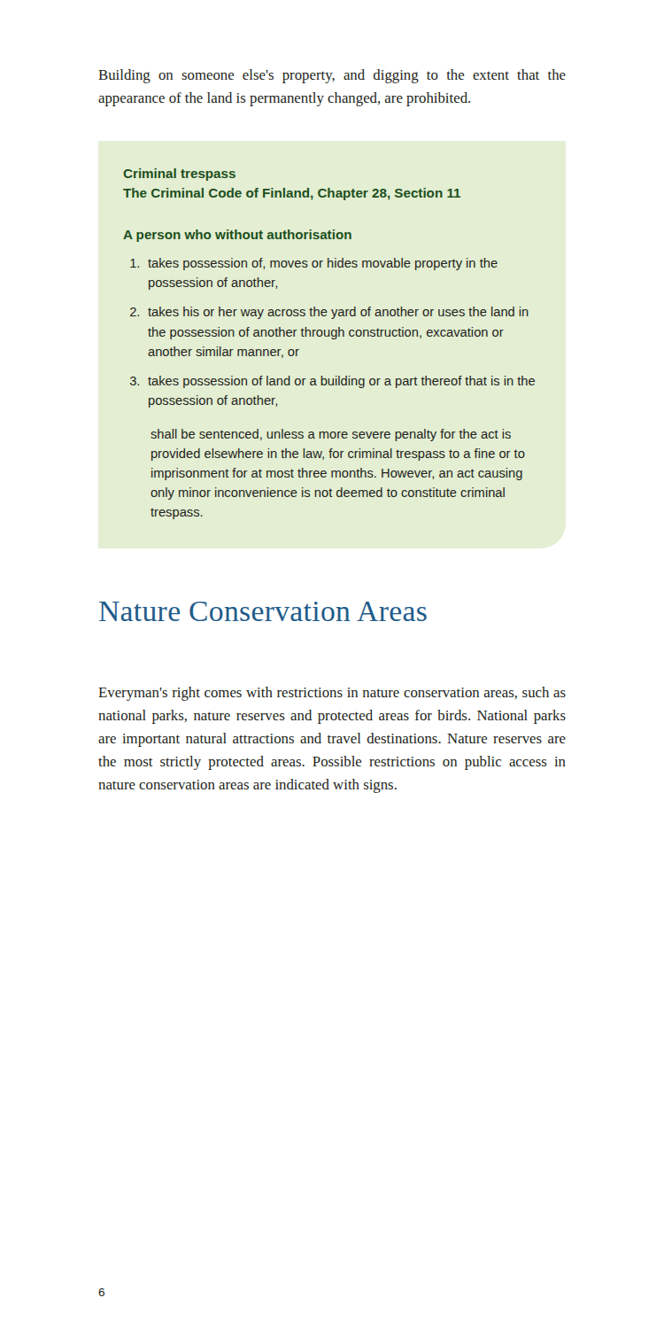Building on someone else's property, and digging to the extent that the appearance of the land is permanently changed, are prohibited.
Criminal trespass
The Criminal Code of Finland, Chapter 28, Section 11
A person who without authorisation
takes possession of, moves or hides movable property in the possession of another,
takes his or her way across the yard of another or uses the land in the possession of another through construction, excavation or another similar manner, or
takes possession of land or a building or a part thereof that is in the possession of another,
shall be sentenced, unless a more severe penalty for the act is provided elsewhere in the law, for criminal trespass to a fine or to imprisonment for at most three months. However, an act causing only minor inconvenience is not deemed to constitute criminal trespass.
Nature Conservation Areas
Everyman's right comes with restrictions in nature conservation areas, such as national parks, nature reserves and protected areas for birds. National parks are important natural attractions and travel destinations. Nature reserves are the most strictly protected areas. Possible restrictions on public access in nature conservation areas are indicated with signs.
6